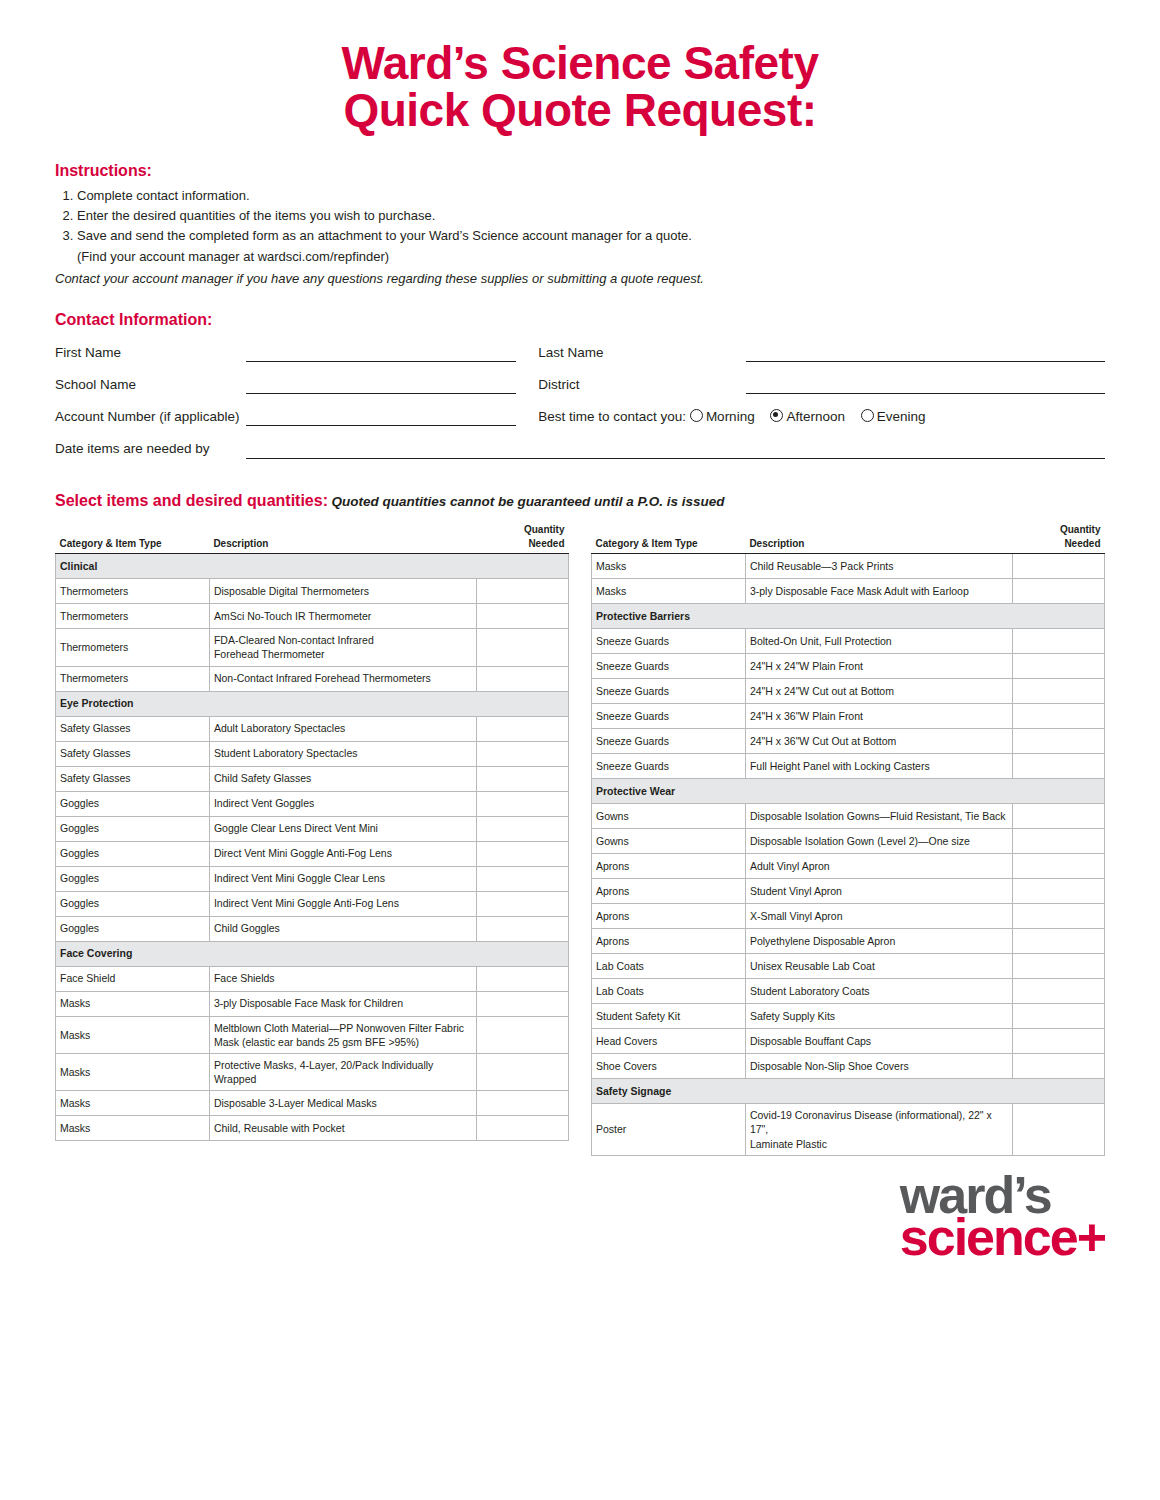Ward’s Science Safety
Quick Quote Request:
Instructions:
Complete contact information.
Enter the desired quantities of the items you wish to purchase.
Save and send the completed form as an attachment to your Ward’s Science account manager for a quote.
(Find your account manager at wardsci.com/repfinder)
Contact your account manager if you have any questions regarding these supplies or submitting a quote request.
Contact Information:
| First Name | | | Last Name | |
| School Name | | | District | |
| Account Number (if applicable) | | | Best time to contact you: Morning Afternoon Evening |
| Date items are needed by | |
Select items and desired quantities:
Quoted quantities cannot be guaranteed until a P.O. is issued
| Category & Item Type | Description | Quantity Needed |
| --- | --- | --- |
| Clinical |
| Thermometers | Disposable Digital Thermometers | |
| Thermometers | AmSci No-Touch IR Thermometer | |
| Thermometers | FDA-Cleared Non-contact Infrared Forehead Thermometer | |
| Thermometers | Non-Contact Infrared Forehead Thermometers | |
| Eye Protection |
| Safety Glasses | Adult Laboratory Spectacles | |
| Safety Glasses | Student Laboratory Spectacles | |
| Safety Glasses | Child Safety Glasses | |
| Goggles | Indirect Vent Goggles | |
| Goggles | Goggle Clear Lens Direct Vent Mini | |
| Goggles | Direct Vent Mini Goggle Anti-Fog Lens | |
| Goggles | Indirect Vent Mini Goggle Clear Lens | |
| Goggles | Indirect Vent Mini Goggle Anti-Fog Lens | |
| Goggles | Child Goggles | |
| Face Covering |
| Face Shield | Face Shields | |
| Masks | 3-ply Disposable Face Mask for Children | |
| Masks | Meltblown Cloth Material—PP Nonwoven Filter Fabric Mask (elastic ear bands 25 gsm BFE >95%) | |
| Masks | Protective Masks, 4-Layer, 20/Pack Individually Wrapped | |
| Masks | Disposable 3-Layer Medical Masks | |
| Masks | Child, Reusable with Pocket | |
| Category & Item Type | Description | Quantity Needed |
| --- | --- | --- |
| Masks | Child Reusable—3 Pack Prints | |
| Masks | 3-ply Disposable Face Mask Adult with Earloop | |
| Protective Barriers |
| Sneeze Guards | Bolted-On Unit, Full Protection | |
| Sneeze Guards | 24"H x 24"W Plain Front | |
| Sneeze Guards | 24"H x 24"W Cut out at Bottom | |
| Sneeze Guards | 24"H x 36"W Plain Front | |
| Sneeze Guards | 24"H x 36"W Cut Out at Bottom | |
| Sneeze Guards | Full Height Panel with Locking Casters | |
| Protective Wear |
| Gowns | Disposable Isolation Gowns—Fluid Resistant, Tie Back | |
| Gowns | Disposable Isolation Gown (Level 2)—One size | |
| Aprons | Adult Vinyl Apron | |
| Aprons | Student Vinyl Apron | |
| Aprons | X-Small Vinyl Apron | |
| Aprons | Polyethylene Disposable Apron | |
| Lab Coats | Unisex Reusable Lab Coat | |
| Lab Coats | Student Laboratory Coats | |
| Student Safety Kit | Safety Supply Kits | |
| Head Covers | Disposable Bouffant Caps | |
| Shoe Covers | Disposable Non-Slip Shoe Covers | |
| Safety Signage |
| Poster | Covid-19 Coronavirus Disease (informational), 22" x 17", Laminate Plastic | |
ward’s science+